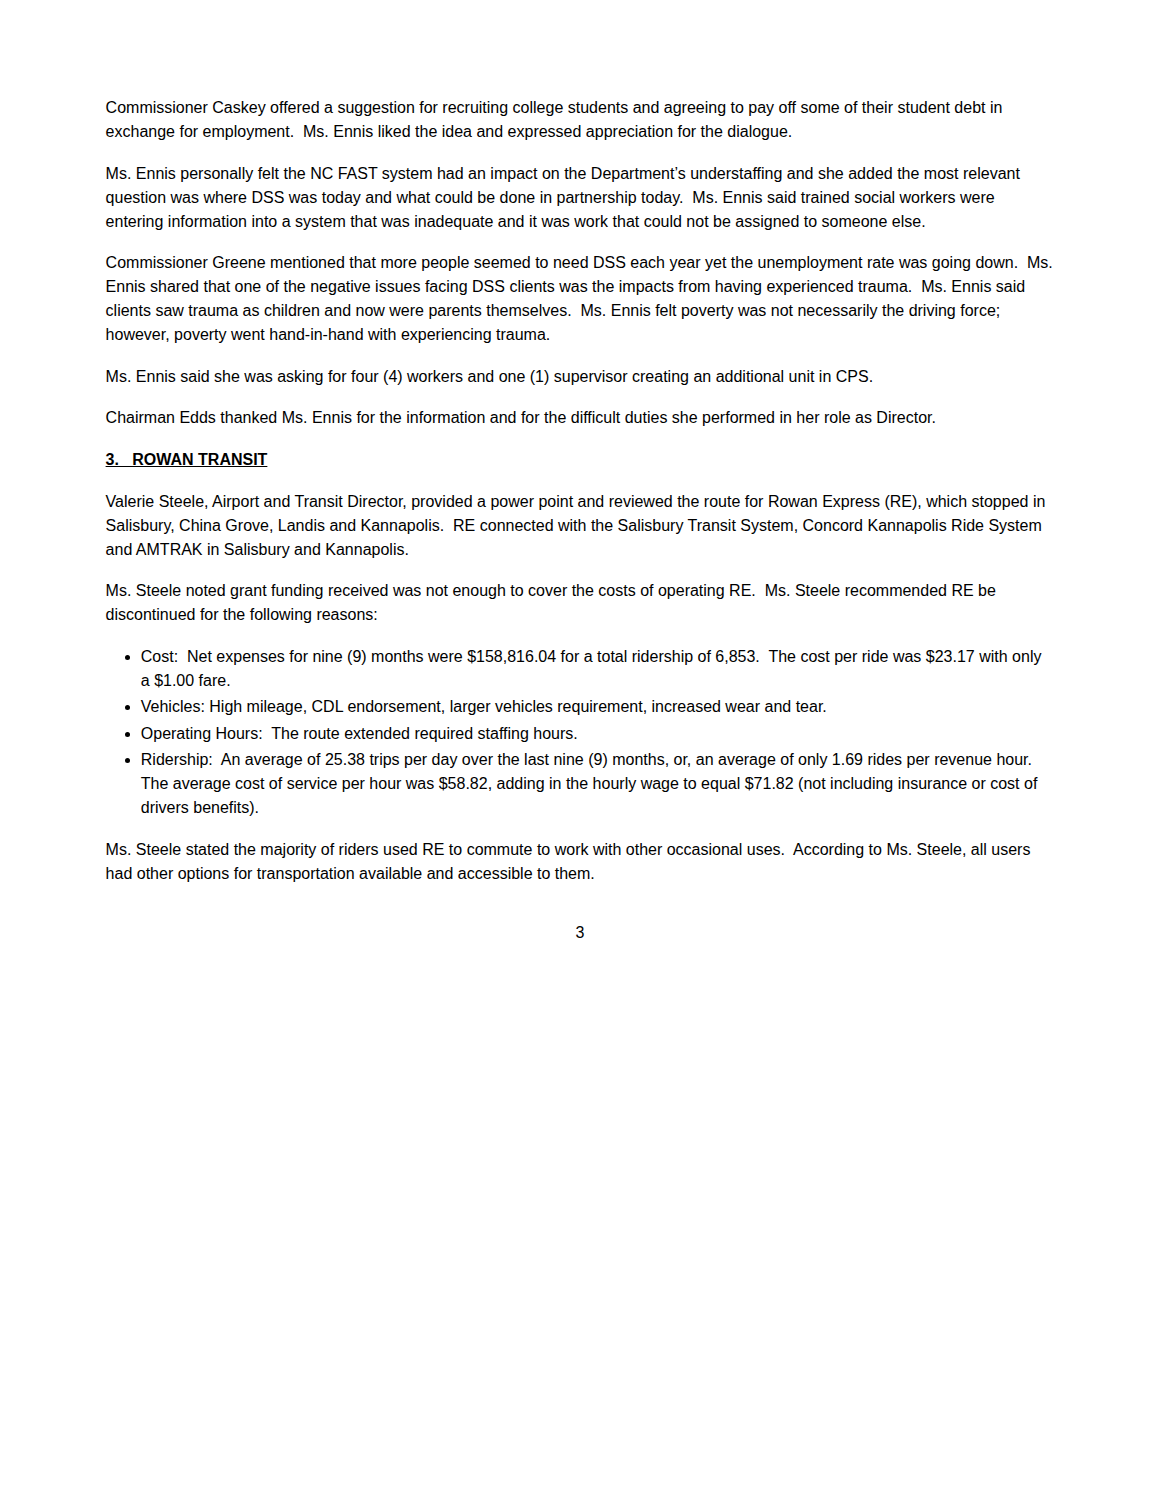Commissioner Caskey offered a suggestion for recruiting college students and agreeing to pay off some of their student debt in exchange for employment. Ms. Ennis liked the idea and expressed appreciation for the dialogue.
Ms. Ennis personally felt the NC FAST system had an impact on the Department’s understaffing and she added the most relevant question was where DSS was today and what could be done in partnership today. Ms. Ennis said trained social workers were entering information into a system that was inadequate and it was work that could not be assigned to someone else.
Commissioner Greene mentioned that more people seemed to need DSS each year yet the unemployment rate was going down. Ms. Ennis shared that one of the negative issues facing DSS clients was the impacts from having experienced trauma. Ms. Ennis said clients saw trauma as children and now were parents themselves. Ms. Ennis felt poverty was not necessarily the driving force; however, poverty went hand-in-hand with experiencing trauma.
Ms. Ennis said she was asking for four (4) workers and one (1) supervisor creating an additional unit in CPS.
Chairman Edds thanked Ms. Ennis for the information and for the difficult duties she performed in her role as Director.
3. ROWAN TRANSIT
Valerie Steele, Airport and Transit Director, provided a power point and reviewed the route for Rowan Express (RE), which stopped in Salisbury, China Grove, Landis and Kannapolis. RE connected with the Salisbury Transit System, Concord Kannapolis Ride System and AMTRAK in Salisbury and Kannapolis.
Ms. Steele noted grant funding received was not enough to cover the costs of operating RE. Ms. Steele recommended RE be discontinued for the following reasons:
Cost: Net expenses for nine (9) months were $158,816.04 for a total ridership of 6,853. The cost per ride was $23.17 with only a $1.00 fare.
Vehicles: High mileage, CDL endorsement, larger vehicles requirement, increased wear and tear.
Operating Hours: The route extended required staffing hours.
Ridership: An average of 25.38 trips per day over the last nine (9) months, or, an average of only 1.69 rides per revenue hour. The average cost of service per hour was $58.82, adding in the hourly wage to equal $71.82 (not including insurance or cost of drivers benefits).
Ms. Steele stated the majority of riders used RE to commute to work with other occasional uses. According to Ms. Steele, all users had other options for transportation available and accessible to them.
3